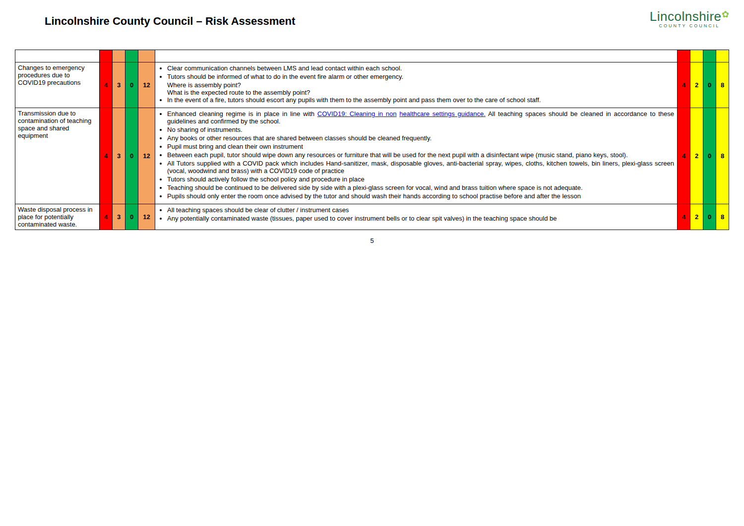Lincolnshire County Council – Risk Assessment
Lincolnshire✿
COUNTY COUNCIL
| Changes to emergency procedures due to COVID19 precautions | 4 | 3 | 0 | 12 | Clear communication channels between LMS and lead contact within each school. Tutors should be informed of what to do in the event fire alarm or other emergency. Where is assembly point? What is the expected route to the assembly point? In the event of a fire, tutors should escort any pupils with them to the assembly point and pass them over to the care of school staff. | 4 | 2 | 0 | 8 |
| Transmission due to contamination of teaching space and shared equipment | 4 | 3 | 0 | 12 | Enhanced cleaning regime is in place in line with COVID19: Cleaning in non healthcare settings guidance. All teaching spaces should be cleaned in accordance to these guidelines and confirmed by the school. No sharing of instruments. Any books or other resources that are shared between classes should be cleaned frequently. Pupil must bring and clean their own instrument Between each pupil, tutor should wipe down any resources or furniture that will be used for the next pupil with a disinfectant wipe (music stand, piano keys, stool). All Tutors supplied with a COVID pack which includes Hand-sanitizer, mask, disposable gloves, anti-bacterial spray, wipes, cloths, kitchen towels, bin liners, plexi-glass screen (vocal, woodwind and brass) with a COVID19 code of practice Tutors should actively follow the school policy and procedure in place Teaching should be continued to be delivered side by side with a plexi-glass screen for vocal, wind and brass tuition where space is not adequate. Pupils should only enter the room once advised by the tutor and should wash their hands according to school practise before and after the lesson | 4 | 2 | 0 | 8 |
| Waste disposal process in place for potentially contaminated waste. | 4 | 3 | 0 | 12 | All teaching spaces should be clear of clutter / instrument cases Any potentially contaminated waste (tissues, paper used to cover instrument bells or to clear spit valves) in the teaching space should be | 4 | 2 | 0 | 8 |
5